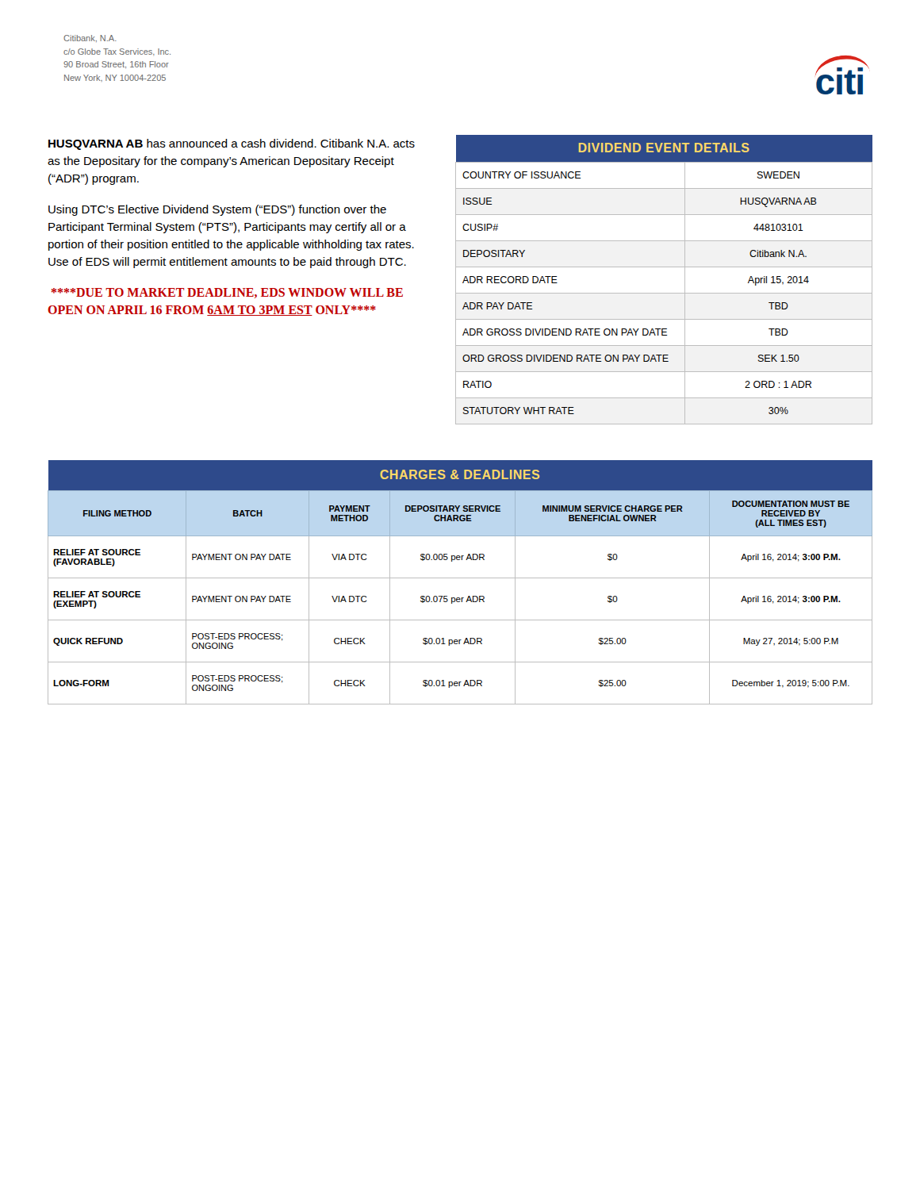Citibank, N.A.
c/o Globe Tax Services, Inc.
90 Broad Street, 16th Floor
New York, NY 10004-2205
citi
HUSQVARNA AB has announced a cash dividend. Citibank N.A. acts as the Depositary for the company’s American Depositary Receipt (“ADR”) program.
Using DTC’s Elective Dividend System (“EDS”) function over the Participant Terminal System (“PTS”), Participants may certify all or a portion of their position entitled to the applicable withholding tax rates. Use of EDS will permit entitlement amounts to be paid through DTC.
****DUE TO MARKET DEADLINE, EDS WINDOW WILL BE OPEN ON APRIL 16 FROM 6AM TO 3PM EST ONLY****
| DIVIDEND EVENT DETAILS |
| --- |
| COUNTRY OF ISSUANCE | SWEDEN |
| ISSUE | HUSQVARNA AB |
| CUSIP# | 448103101 |
| DEPOSITARY | Citibank N.A. |
| ADR RECORD DATE | April 15, 2014 |
| ADR PAY DATE | TBD |
| ADR GROSS DIVIDEND RATE ON PAY DATE | TBD |
| ORD GROSS DIVIDEND RATE ON PAY DATE | SEK 1.50 |
| RATIO | 2 ORD : 1 ADR |
| STATUTORY WHT RATE | 30% |
| CHARGES & DEADLINES |
| --- |
| FILING METHOD | BATCH | PAYMENT METHOD | DEPOSITARY SERVICE CHARGE | MINIMUM SERVICE CHARGE PER BENEFICIAL OWNER | DOCUMENTATION MUST BE RECEIVED BY (ALL TIMES EST) |
| RELIEF AT SOURCE (FAVORABLE) | PAYMENT ON PAY DATE | VIA DTC | $0.005 per ADR | $0 | April 16, 2014; 3:00 P.M. |
| RELIEF AT SOURCE (EXEMPT) | PAYMENT ON PAY DATE | VIA DTC | $0.075 per ADR | $0 | April 16, 2014; 3:00 P.M. |
| QUICK REFUND | POST-EDS PROCESS; ONGOING | CHECK | $0.01 per ADR | $25.00 | May 27, 2014; 5:00 P.M |
| LONG-FORM | POST-EDS PROCESS; ONGOING | CHECK | $0.01 per ADR | $25.00 | December 1, 2019; 5:00 P.M. |